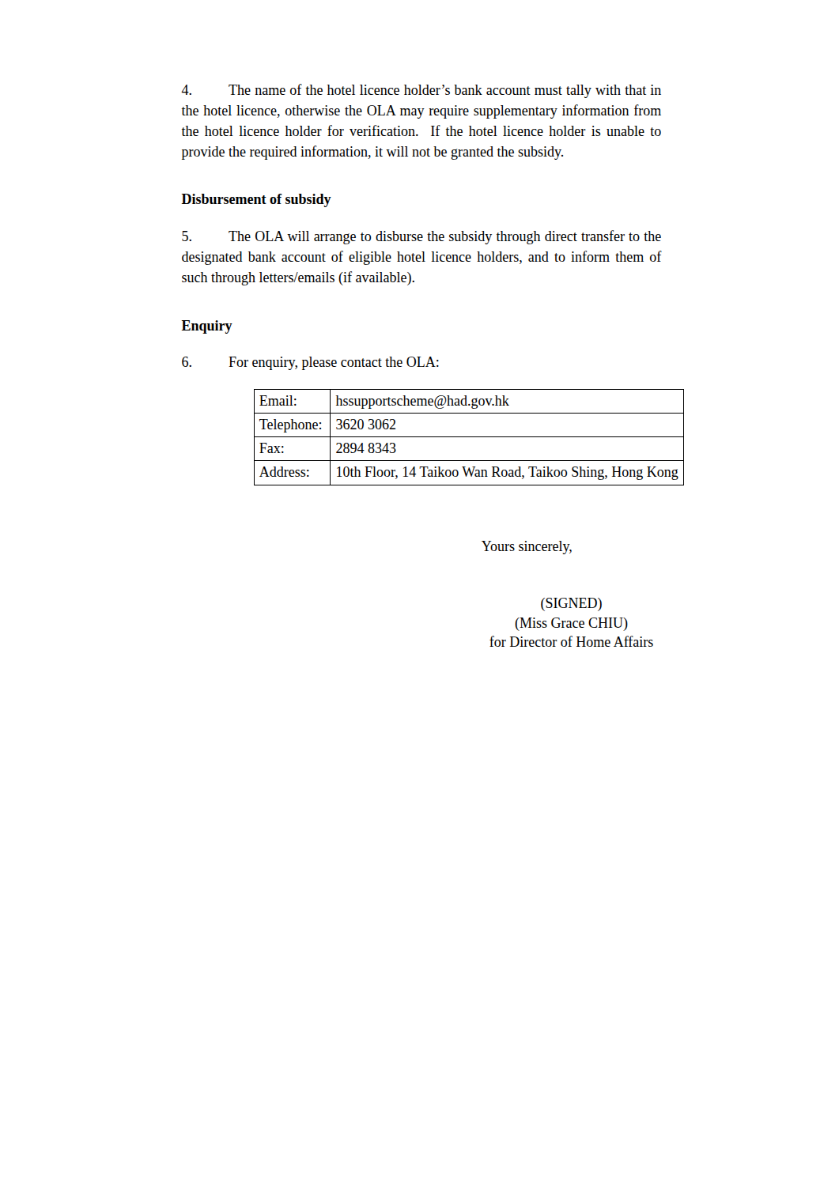4. The name of the hotel licence holder’s bank account must tally with that in the hotel licence, otherwise the OLA may require supplementary information from the hotel licence holder for verification. If the hotel licence holder is unable to provide the required information, it will not be granted the subsidy.
Disbursement of subsidy
5. The OLA will arrange to disburse the subsidy through direct transfer to the designated bank account of eligible hotel licence holders, and to inform them of such through letters/emails (if available).
Enquiry
6. For enquiry, please contact the OLA:
| Email: | hssupportscheme@had.gov.hk |
| Telephone: | 3620 3062 |
| Fax: | 2894 8343 |
| Address: | 10th Floor, 14 Taikoo Wan Road, Taikoo Shing, Hong Kong |
Yours sincerely,
(SIGNED) (Miss Grace CHIU) for Director of Home Affairs